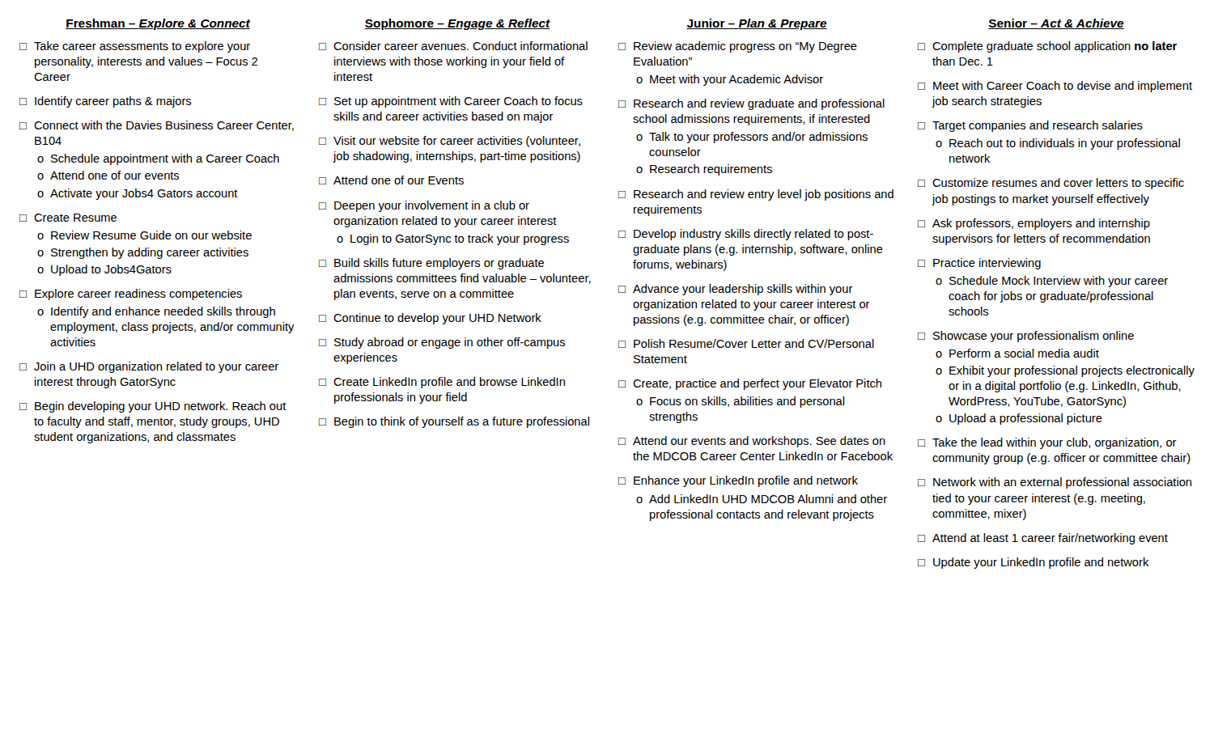Freshman – Explore & Connect
Take career assessments to explore your personality, interests and values – Focus 2 Career
Identify career paths & majors
Connect with the Davies Business Career Center, B104
Schedule appointment with a Career Coach
Attend one of our events
Activate your Jobs4 Gators account
Create Resume
Review Resume Guide on our website
Strengthen by adding career activities
Upload to Jobs4Gators
Explore career readiness competencies
Identify and enhance needed skills through employment, class projects, and/or community activities
Join a UHD organization related to your career interest through GatorSync
Begin developing your UHD network. Reach out to faculty and staff, mentor, study groups, UHD student organizations, and classmates
Sophomore – Engage & Reflect
Consider career avenues. Conduct informational interviews with those working in your field of interest
Set up appointment with Career Coach to focus skills and career activities based on major
Visit our website for career activities (volunteer, job shadowing, internships, part-time positions)
Attend one of our Events
Deepen your involvement in a club or organization related to your career interest
Login to GatorSync to track your progress
Build skills future employers or graduate admissions committees find valuable – volunteer, plan events, serve on a committee
Continue to develop your UHD Network
Study abroad or engage in other off-campus experiences
Create LinkedIn profile and browse LinkedIn professionals in your field
Begin to think of yourself as a future professional
Junior – Plan & Prepare
Review academic progress on “My Degree Evaluation”
Meet with your Academic Advisor
Research and review graduate and professional school admissions requirements, if interested
Talk to your professors and/or admissions counselor
Research requirements
Research and review entry level job positions and requirements
Develop industry skills directly related to post-graduate plans (e.g. internship, software, online forums, webinars)
Advance your leadership skills within your organization related to your career interest or passions (e.g. committee chair, or officer)
Polish Resume/Cover Letter and CV/Personal Statement
Create, practice and perfect your Elevator Pitch
Focus on skills, abilities and personal strengths
Attend our events and workshops. See dates on the MDCOB Career Center LinkedIn or Facebook
Enhance your LinkedIn profile and network
Add LinkedIn UHD MDCOB Alumni and other professional contacts and relevant projects
Senior – Act & Achieve
Complete graduate school application no later than Dec. 1
Meet with Career Coach to devise and implement job search strategies
Target companies and research salaries
Reach out to individuals in your professional network
Customize resumes and cover letters to specific job postings to market yourself effectively
Ask professors, employers and internship supervisors for letters of recommendation
Practice interviewing
Schedule Mock Interview with your career coach for jobs or graduate/professional schools
Showcase your professionalism online
Perform a social media audit
Exhibit your professional projects electronically or in a digital portfolio (e.g. LinkedIn, Github, WordPress, YouTube, GatorSync)
Upload a professional picture
Take the lead within your club, organization, or community group (e.g. officer or committee chair)
Network with an external professional association tied to your career interest (e.g. meeting, committee, mixer)
Attend at least 1 career fair/networking event
Update your LinkedIn profile and network